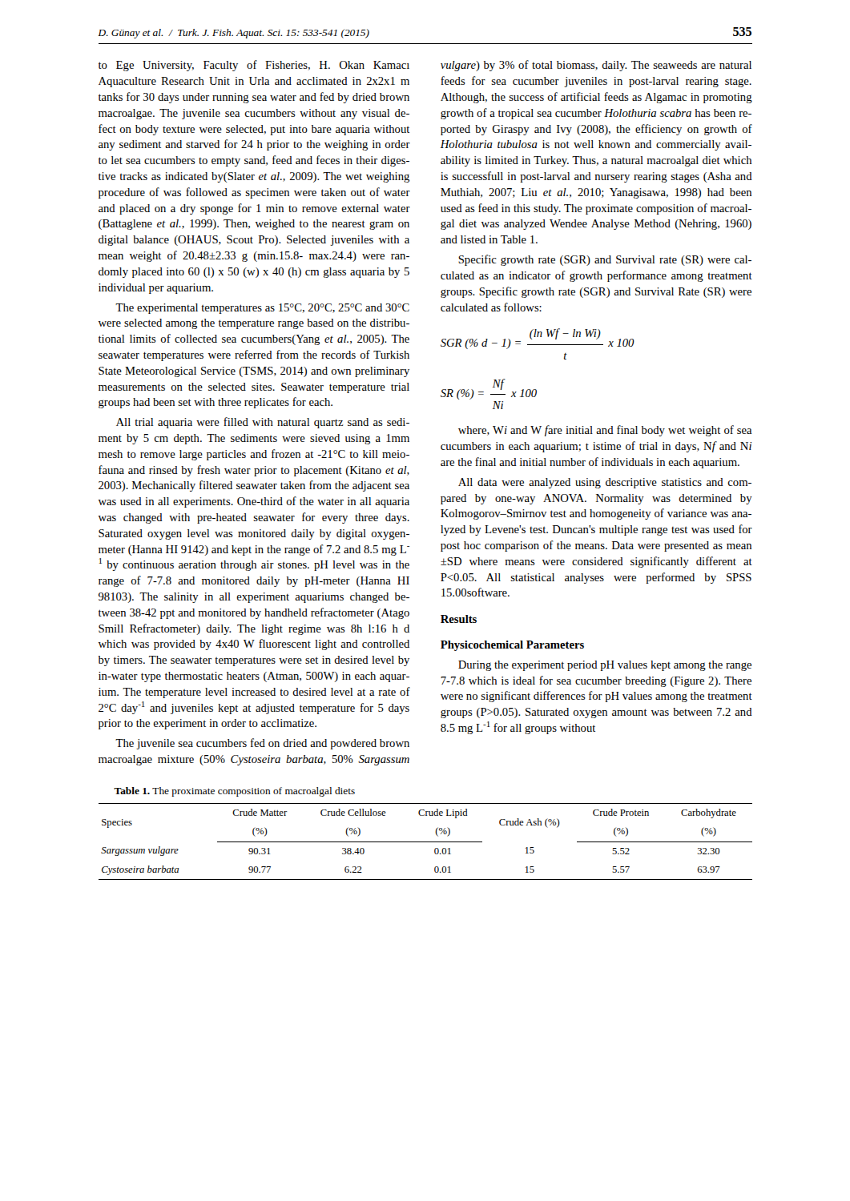D. Günay et al. / Turk. J. Fish. Aquat. Sci. 15: 533-541 (2015) 535
to Ege University, Faculty of Fisheries, H. Okan Kamacı Aquaculture Research Unit in Urla and acclimated in 2x2x1 m tanks for 30 days under running sea water and fed by dried brown macroalgae. The juvenile sea cucumbers without any visual defect on body texture were selected, put into bare aquaria without any sediment and starved for 24 h prior to the weighing in order to let sea cucumbers to empty sand, feed and feces in their digestive tracks as indicated by(Slater et al., 2009). The wet weighing procedure of was followed as specimen were taken out of water and placed on a dry sponge for 1 min to remove external water (Battaglene et al., 1999). Then, weighed to the nearest gram on digital balance (OHAUS, Scout Pro). Selected juveniles with a mean weight of 20.48±2.33 g (min.15.8- max.24.4) were randomly placed into 60 (l) x 50 (w) x 40 (h) cm glass aquaria by 5 individual per aquarium.
The experimental temperatures as 15°C, 20°C, 25°C and 30°C were selected among the temperature range based on the distributional limits of collected sea cucumbers(Yang et al., 2005). The seawater temperatures were referred from the records of Turkish State Meteorological Service (TSMS, 2014) and own preliminary measurements on the selected sites. Seawater temperature trial groups had been set with three replicates for each.
All trial aquaria were filled with natural quartz sand as sediment by 5 cm depth. The sediments were sieved using a 1mm mesh to remove large particles and frozen at -21°C to kill meiofauna and rinsed by fresh water prior to placement (Kitano et al, 2003). Mechanically filtered seawater taken from the adjacent sea was used in all experiments. One-third of the water in all aquaria was changed with pre-heated seawater for every three days. Saturated oxygen level was monitored daily by digital oxygen-meter (Hanna HI 9142) and kept in the range of 7.2 and 8.5 mg L-1 by continuous aeration through air stones. pH level was in the range of 7-7.8 and monitored daily by pH-meter (Hanna HI 98103). The salinity in all experiment aquariums changed between 38-42 ppt and monitored by handheld refractometer (Atago Smill Refractometer) daily. The light regime was 8h l:16 h d which was provided by 4x40 W fluorescent light and controlled by timers. The seawater temperatures were set in desired level by in-water type thermostatic heaters (Atman, 500W) in each aquarium. The temperature level increased to desired level at a rate of 2°C day-1 and juveniles kept at adjusted temperature for 5 days prior to the experiment in order to acclimatize.
The juvenile sea cucumbers fed on dried and powdered brown macroalgae mixture (50% Cystoseira barbata, 50% Sargassum vulgare) by 3% of total biomass, daily. The seaweeds are natural feeds for sea cucumber juveniles in post-larval rearing stage. Although, the success of artificial feeds as Algamac in promoting growth of a tropical sea cucumber Holothuria scabra has been reported by Giraspy and Ivy (2008), the efficiency on growth of Holothuria tubulosa is not well known and commercially availability is limited in Turkey. Thus, a natural macroalgal diet which is successfull in post-larval and nursery rearing stages (Asha and Muthiah, 2007; Liu et al., 2010; Yanagisawa, 1998) had been used as feed in this study. The proximate composition of macroalgal diet was analyzed Wendee Analyse Method (Nehring, 1960) and listed in Table 1.
Specific growth rate (SGR) and Survival rate (SR) were calculated as an indicator of growth performance among treatment groups. Specific growth rate (SGR) and Survival Rate (SR) were calculated as follows:
SGR (% d − 1) = (ln Wf − ln Wi) t x 100
SR (%) = Nf Ni x 100
where, Wi and W fare initial and final body wet weight of sea cucumbers in each aquarium; t istime of trial in days, Nf and Ni are the final and initial number of individuals in each aquarium.
All data were analyzed using descriptive statistics and compared by one-way ANOVA. Normality was determined by Kolmogorov–Smirnov test and homogeneity of variance was analyzed by Levene's test. Duncan's multiple range test was used for post hoc comparison of the means. Data were presented as mean ±SD where means were considered significantly different at P<0.05. All statistical analyses were performed by SPSS 15.00software.
Results
Physicochemical Parameters
During the experiment period pH values kept among the range 7-7.8 which is ideal for sea cucumber breeding (Figure 2). There were no significant differences for pH values among the treatment groups (P>0.05). Saturated oxygen amount was between 7.2 and 8.5 mg L-1 for all groups without
Table 1. The proximate composition of macroalgal diets
| Species | Crude Matter | Crude Cellulose | Crude Lipid | Crude Ash (%) | Crude Protein | Carbohydrate |
| --- | --- | --- | --- | --- | --- | --- |
| (%) | (%) | (%) | (%) | (%) |
| Sargassum vulgare | 90.31 | 38.40 | 0.01 | 15 | 5.52 | 32.30 |
| Cystoseira barbata | 90.77 | 6.22 | 0.01 | 15 | 5.57 | 63.97 |